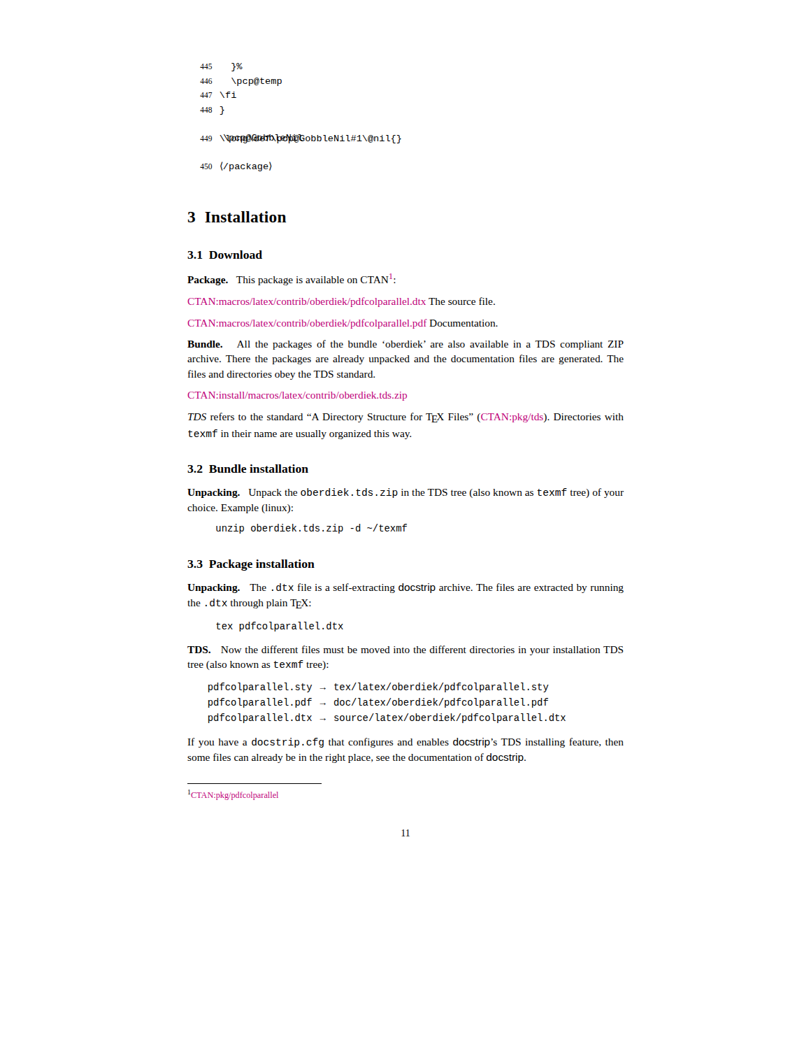445 }%
446 \pcp@temp
447\fi
448}
\pcp@GobbleNil
449\long\def\pcp@GobbleNil#1\@nil{}
450⟨/package⟩
3 Installation
3.1 Download
Package. This package is available on CTAN1:
CTAN:macros/latex/contrib/oberdiek/pdfcolparallel.dtx The source file.
CTAN:macros/latex/contrib/oberdiek/pdfcolparallel.pdf Documentation.
Bundle. All the packages of the bundle ‘oberdiek’ are also available in a TDS compliant ZIP archive. There the packages are already unpacked and the documentation files are generated. The files and directories obey the TDS standard.
CTAN:install/macros/latex/contrib/oberdiek.tds.zip
TDS refers to the standard “A Directory Structure for TEX Files” (CTAN:pkg/tds). Directories with texmf in their name are usually organized this way.
3.2 Bundle installation
Unpacking. Unpack the oberdiek.tds.zip in the TDS tree (also known as texmf tree) of your choice. Example (linux):
unzip oberdiek.tds.zip -d ~/texmf
3.3 Package installation
Unpacking. The .dtx file is a self-extracting docstrip archive. The files are extracted by running the .dtx through plain TEX:
tex pdfcolparallel.dtx
TDS. Now the different files must be moved into the different directories in your installation TDS tree (also known as texmf tree):
pdfcolparallel.sty → tex/latex/oberdiek/pdfcolparallel.sty
pdfcolparallel.pdf → doc/latex/oberdiek/pdfcolparallel.pdf
pdfcolparallel.dtx → source/latex/oberdiek/pdfcolparallel.dtx
If you have a docstrip.cfg that configures and enables docstrip’s TDS installing feature, then some files can already be in the right place, see the documentation of docstrip.
1CTAN:pkg/pdfcolparallel
11